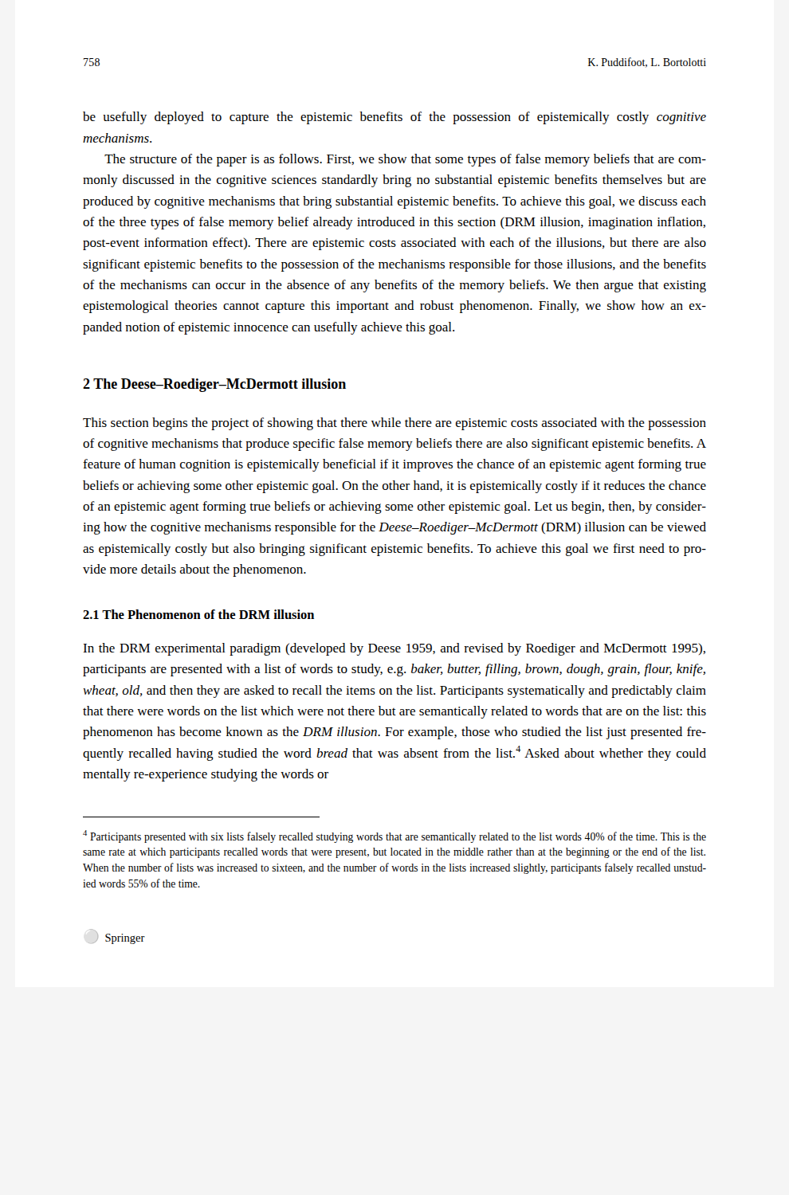758 K. Puddifoot, L. Bortolotti
be usefully deployed to capture the epistemic benefits of the possession of epistemically costly cognitive mechanisms.
The structure of the paper is as follows. First, we show that some types of false memory beliefs that are commonly discussed in the cognitive sciences standardly bring no substantial epistemic benefits themselves but are produced by cognitive mechanisms that bring substantial epistemic benefits. To achieve this goal, we discuss each of the three types of false memory belief already introduced in this section (DRM illusion, imagination inflation, post-event information effect). There are epistemic costs associated with each of the illusions, but there are also significant epistemic benefits to the possession of the mechanisms responsible for those illusions, and the benefits of the mechanisms can occur in the absence of any benefits of the memory beliefs. We then argue that existing epistemological theories cannot capture this important and robust phenomenon. Finally, we show how an expanded notion of epistemic innocence can usefully achieve this goal.
2 The Deese–Roediger–McDermott illusion
This section begins the project of showing that there while there are epistemic costs associated with the possession of cognitive mechanisms that produce specific false memory beliefs there are also significant epistemic benefits. A feature of human cognition is epistemically beneficial if it improves the chance of an epistemic agent forming true beliefs or achieving some other epistemic goal. On the other hand, it is epistemically costly if it reduces the chance of an epistemic agent forming true beliefs or achieving some other epistemic goal. Let us begin, then, by considering how the cognitive mechanisms responsible for the Deese–Roediger–McDermott (DRM) illusion can be viewed as epistemically costly but also bringing significant epistemic benefits. To achieve this goal we first need to provide more details about the phenomenon.
2.1 The Phenomenon of the DRM illusion
In the DRM experimental paradigm (developed by Deese 1959, and revised by Roediger and McDermott 1995), participants are presented with a list of words to study, e.g. baker, butter, filling, brown, dough, grain, flour, knife, wheat, old, and then they are asked to recall the items on the list. Participants systematically and predictably claim that there were words on the list which were not there but are semantically related to words that are on the list: this phenomenon has become known as the DRM illusion. For example, those who studied the list just presented frequently recalled having studied the word bread that was absent from the list.4 Asked about whether they could mentally re-experience studying the words or
4 Participants presented with six lists falsely recalled studying words that are semantically related to the list words 40% of the time. This is the same rate at which participants recalled words that were present, but located in the middle rather than at the beginning or the end of the list. When the number of lists was increased to sixteen, and the number of words in the lists increased slightly, participants falsely recalled unstudied words 55% of the time.
⚪ Springer